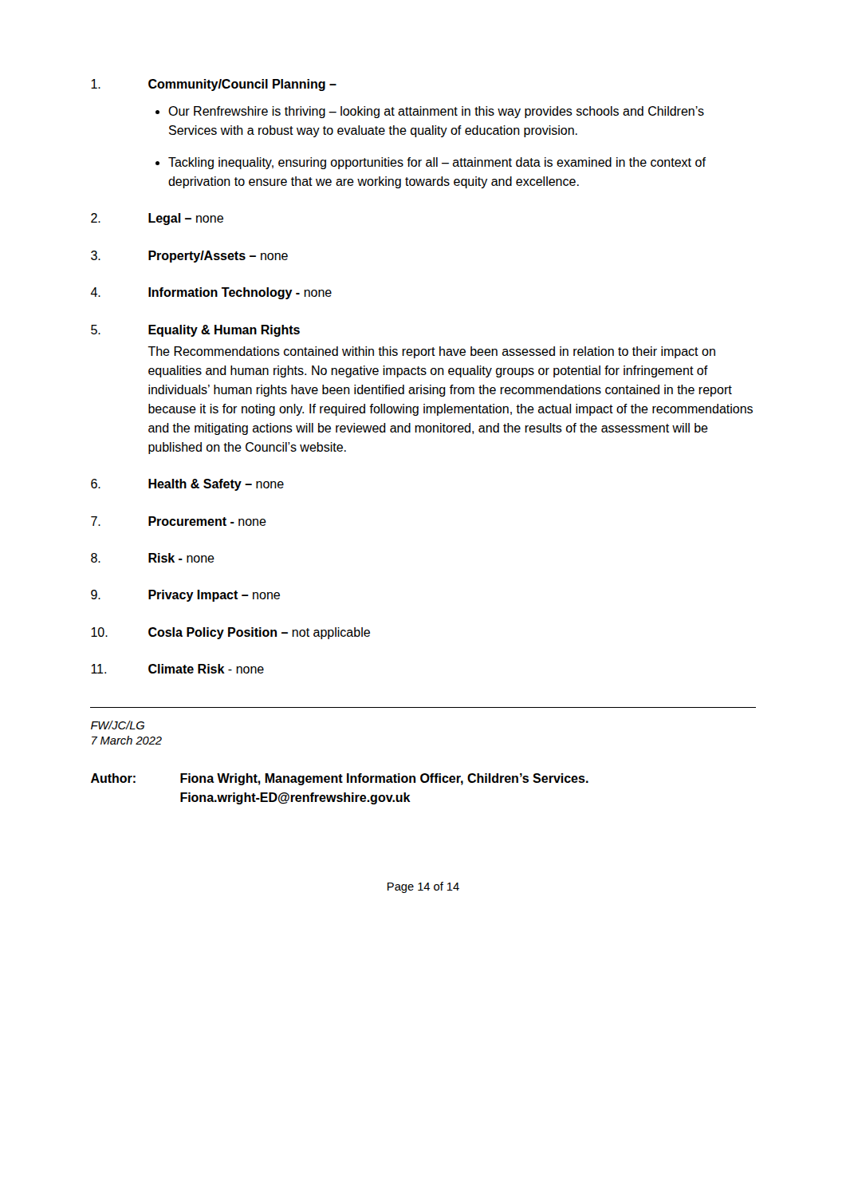Community/Council Planning –
Our Renfrewshire is thriving – looking at attainment in this way provides schools and Children’s Services with a robust way to evaluate the quality of education provision.
Tackling inequality, ensuring opportunities for all – attainment data is examined in the context of deprivation to ensure that we are working towards equity and excellence.
Legal – none
Property/Assets – none
Information Technology - none
Equality & Human Rights
The Recommendations contained within this report have been assessed in relation to their impact on equalities and human rights. No negative impacts on equality groups or potential for infringement of individuals’ human rights have been identified arising from the recommendations contained in the report because it is for noting only. If required following implementation, the actual impact of the recommendations and the mitigating actions will be reviewed and monitored, and the results of the assessment will be published on the Council’s website.
Health & Safety – none
Procurement - none
Risk - none
Privacy Impact – none
Cosla Policy Position – not applicable
Climate Risk - none
FW/JC/LG
7 March 2022
Author: Fiona Wright, Management Information Officer, Children’s Services.
Fiona.wright-ED@renfrewshire.gov.uk
Page 14 of 14